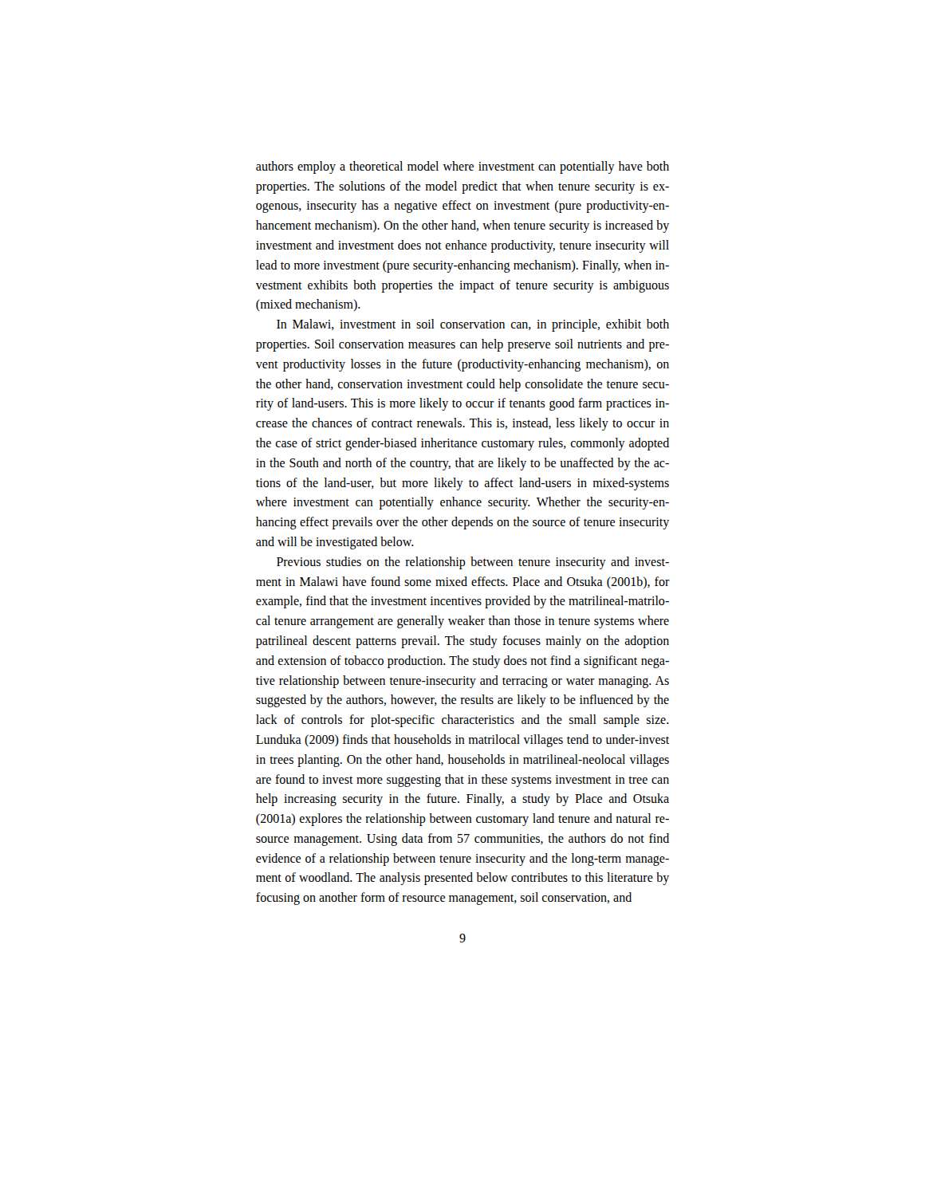authors employ a theoretical model where investment can potentially have both properties. The solutions of the model predict that when tenure security is exogenous, insecurity has a negative effect on investment (pure productivity-enhancement mechanism). On the other hand, when tenure security is increased by investment and investment does not enhance productivity, tenure insecurity will lead to more investment (pure security-enhancing mechanism). Finally, when investment exhibits both properties the impact of tenure security is ambiguous (mixed mechanism).
In Malawi, investment in soil conservation can, in principle, exhibit both properties. Soil conservation measures can help preserve soil nutrients and prevent productivity losses in the future (productivity-enhancing mechanism), on the other hand, conservation investment could help consolidate the tenure security of land-users. This is more likely to occur if tenants good farm practices increase the chances of contract renewals. This is, instead, less likely to occur in the case of strict gender-biased inheritance customary rules, commonly adopted in the South and north of the country, that are likely to be unaffected by the actions of the land-user, but more likely to affect land-users in mixed-systems where investment can potentially enhance security. Whether the security-enhancing effect prevails over the other depends on the source of tenure insecurity and will be investigated below.
Previous studies on the relationship between tenure insecurity and investment in Malawi have found some mixed effects. Place and Otsuka (2001b), for example, find that the investment incentives provided by the matrilineal-matrilocal tenure arrangement are generally weaker than those in tenure systems where patrilineal descent patterns prevail. The study focuses mainly on the adoption and extension of tobacco production. The study does not find a significant negative relationship between tenure-insecurity and terracing or water managing. As suggested by the authors, however, the results are likely to be influenced by the lack of controls for plot-specific characteristics and the small sample size. Lunduka (2009) finds that households in matrilocal villages tend to under-invest in trees planting. On the other hand, households in matrilineal-neolocal villages are found to invest more suggesting that in these systems investment in tree can help increasing security in the future. Finally, a study by Place and Otsuka (2001a) explores the relationship between customary land tenure and natural resource management. Using data from 57 communities, the authors do not find evidence of a relationship between tenure insecurity and the long-term management of woodland. The analysis presented below contributes to this literature by focusing on another form of resource management, soil conservation, and
9